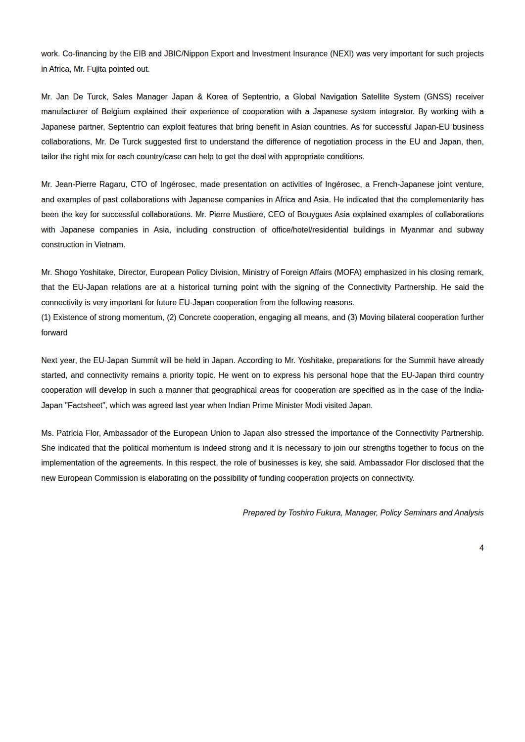work. Co-financing by the EIB and JBIC/Nippon Export and Investment Insurance (NEXI) was very important for such projects in Africa, Mr. Fujita pointed out.
Mr. Jan De Turck, Sales Manager Japan & Korea of Septentrio, a Global Navigation Satellite System (GNSS) receiver manufacturer of Belgium explained their experience of cooperation with a Japanese system integrator. By working with a Japanese partner, Septentrio can exploit features that bring benefit in Asian countries. As for successful Japan-EU business collaborations, Mr. De Turck suggested first to understand the difference of negotiation process in the EU and Japan, then, tailor the right mix for each country/case can help to get the deal with appropriate conditions.
Mr. Jean-Pierre Ragaru, CTO of Ingérosec, made presentation on activities of Ingérosec, a French-Japanese joint venture, and examples of past collaborations with Japanese companies in Africa and Asia. He indicated that the complementarity has been the key for successful collaborations. Mr. Pierre Mustiere, CEO of Bouygues Asia explained examples of collaborations with Japanese companies in Asia, including construction of office/hotel/residential buildings in Myanmar and subway construction in Vietnam.
Mr. Shogo Yoshitake, Director, European Policy Division, Ministry of Foreign Affairs (MOFA) emphasized in his closing remark, that the EU-Japan relations are at a historical turning point with the signing of the Connectivity Partnership. He said the connectivity is very important for future EU-Japan cooperation from the following reasons.
(1) Existence of strong momentum, (2) Concrete cooperation, engaging all means, and (3) Moving bilateral cooperation further forward
Next year, the EU-Japan Summit will be held in Japan. According to Mr. Yoshitake, preparations for the Summit have already started, and connectivity remains a priority topic. He went on to express his personal hope that the EU-Japan third country cooperation will develop in such a manner that geographical areas for cooperation are specified as in the case of the India-Japan "Factsheet", which was agreed last year when Indian Prime Minister Modi visited Japan.
Ms. Patricia Flor, Ambassador of the European Union to Japan also stressed the importance of the Connectivity Partnership. She indicated that the political momentum is indeed strong and it is necessary to join our strengths together to focus on the implementation of the agreements. In this respect, the role of businesses is key, she said. Ambassador Flor disclosed that the new European Commission is elaborating on the possibility of funding cooperation projects on connectivity.
Prepared by Toshiro Fukura, Manager, Policy Seminars and Analysis
4